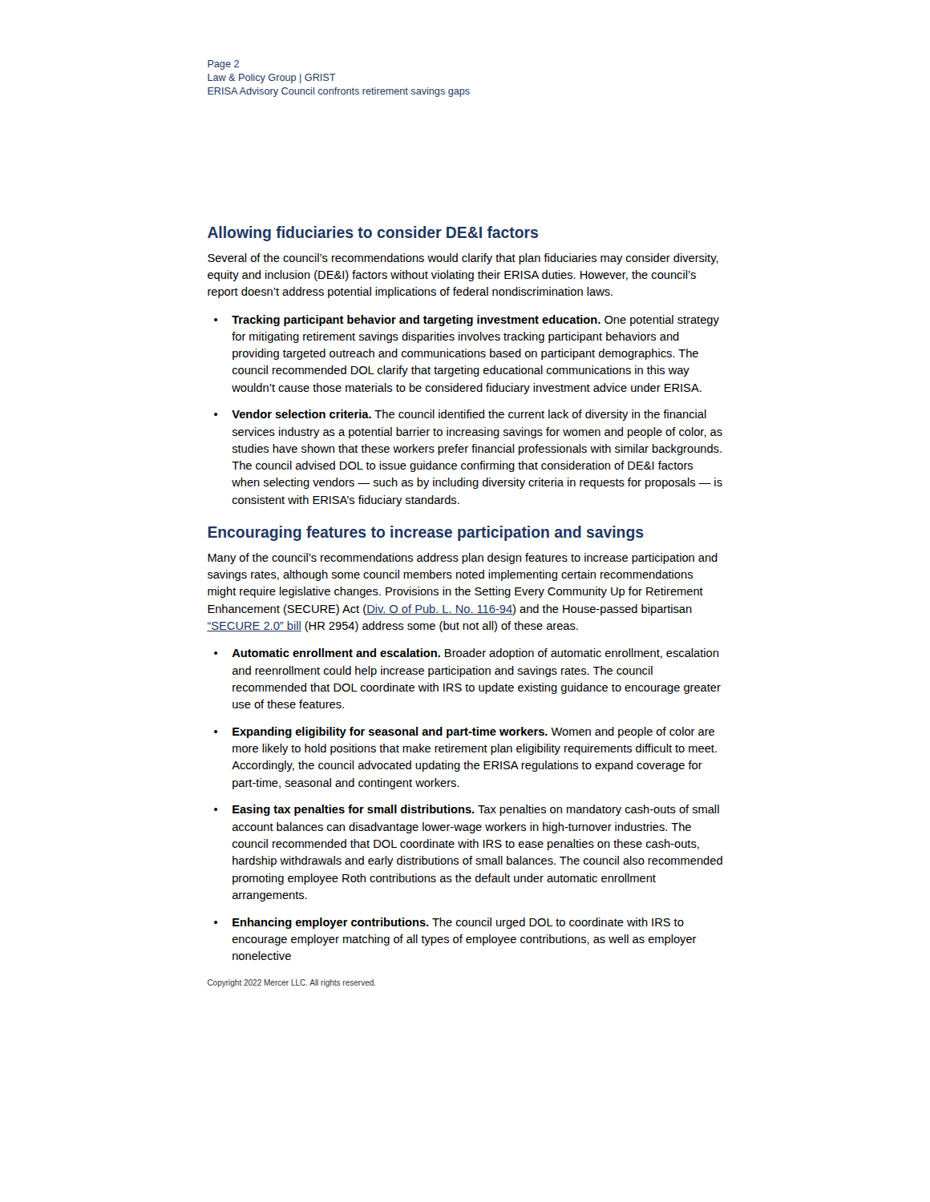Page 2
Law & Policy Group | GRIST
ERISA Advisory Council confronts retirement savings gaps
Allowing fiduciaries to consider DE&I factors
Several of the council’s recommendations would clarify that plan fiduciaries may consider diversity, equity and inclusion (DE&I) factors without violating their ERISA duties. However, the council’s report doesn’t address potential implications of federal nondiscrimination laws.
Tracking participant behavior and targeting investment education. One potential strategy for mitigating retirement savings disparities involves tracking participant behaviors and providing targeted outreach and communications based on participant demographics. The council recommended DOL clarify that targeting educational communications in this way wouldn’t cause those materials to be considered fiduciary investment advice under ERISA.
Vendor selection criteria. The council identified the current lack of diversity in the financial services industry as a potential barrier to increasing savings for women and people of color, as studies have shown that these workers prefer financial professionals with similar backgrounds. The council advised DOL to issue guidance confirming that consideration of DE&I factors when selecting vendors — such as by including diversity criteria in requests for proposals — is consistent with ERISA’s fiduciary standards.
Encouraging features to increase participation and savings
Many of the council’s recommendations address plan design features to increase participation and savings rates, although some council members noted implementing certain recommendations might require legislative changes. Provisions in the Setting Every Community Up for Retirement Enhancement (SECURE) Act (Div. O of Pub. L. No. 116-94) and the House-passed bipartisan “SECURE 2.0” bill (HR 2954) address some (but not all) of these areas.
Automatic enrollment and escalation. Broader adoption of automatic enrollment, escalation and reenrollment could help increase participation and savings rates. The council recommended that DOL coordinate with IRS to update existing guidance to encourage greater use of these features.
Expanding eligibility for seasonal and part-time workers. Women and people of color are more likely to hold positions that make retirement plan eligibility requirements difficult to meet. Accordingly, the council advocated updating the ERISA regulations to expand coverage for part-time, seasonal and contingent workers.
Easing tax penalties for small distributions. Tax penalties on mandatory cash-outs of small account balances can disadvantage lower-wage workers in high-turnover industries. The council recommended that DOL coordinate with IRS to ease penalties on these cash-outs, hardship withdrawals and early distributions of small balances. The council also recommended promoting employee Roth contributions as the default under automatic enrollment arrangements.
Enhancing employer contributions. The council urged DOL to coordinate with IRS to encourage employer matching of all types of employee contributions, as well as employer nonelective
Copyright 2022 Mercer LLC. All rights reserved.